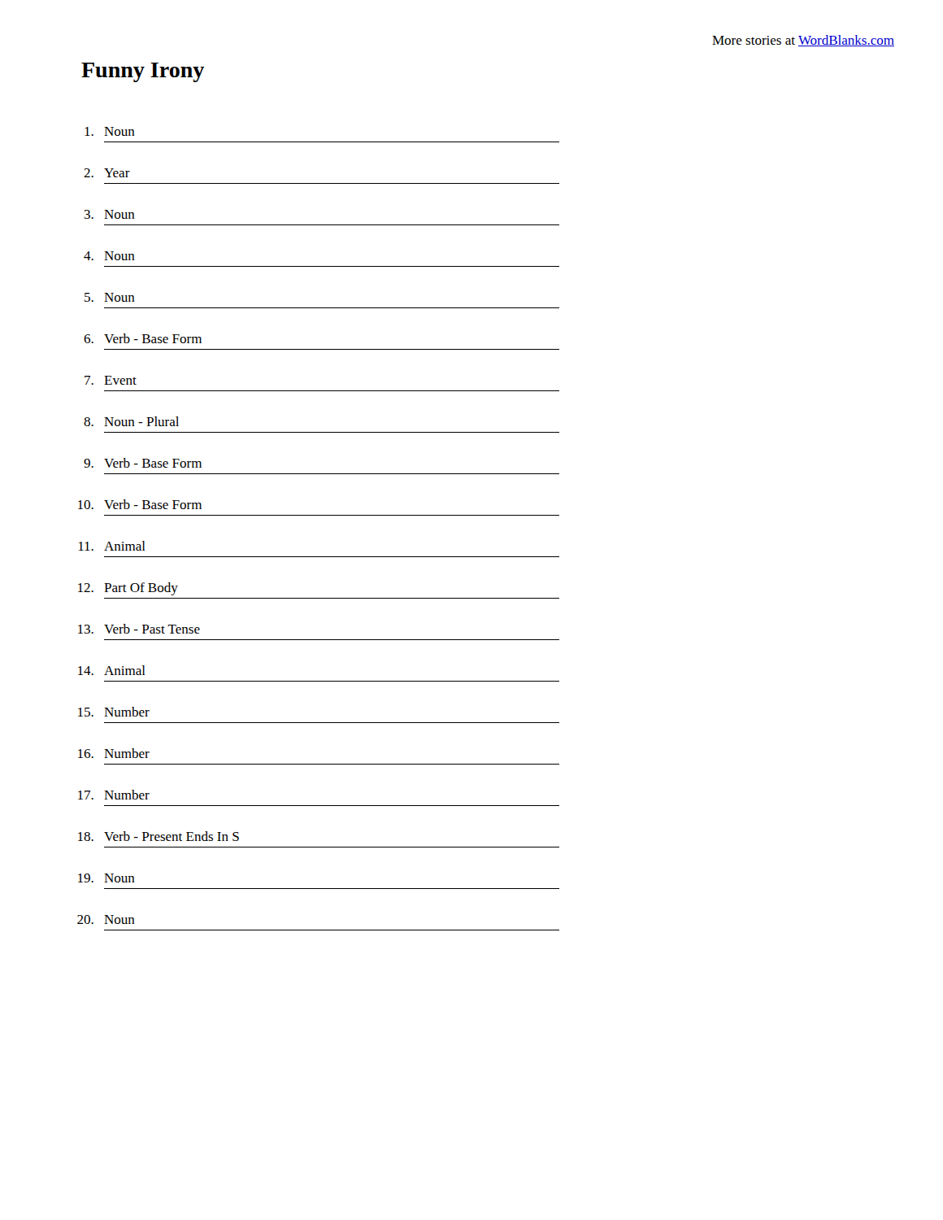More stories at WordBlanks.com
Funny Irony
Noun
Year
Noun
Noun
Noun
Verb - Base Form
Event
Noun - Plural
Verb - Base Form
Verb - Base Form
Animal
Part Of Body
Verb - Past Tense
Animal
Number
Number
Number
Verb - Present Ends In S
Noun
Noun